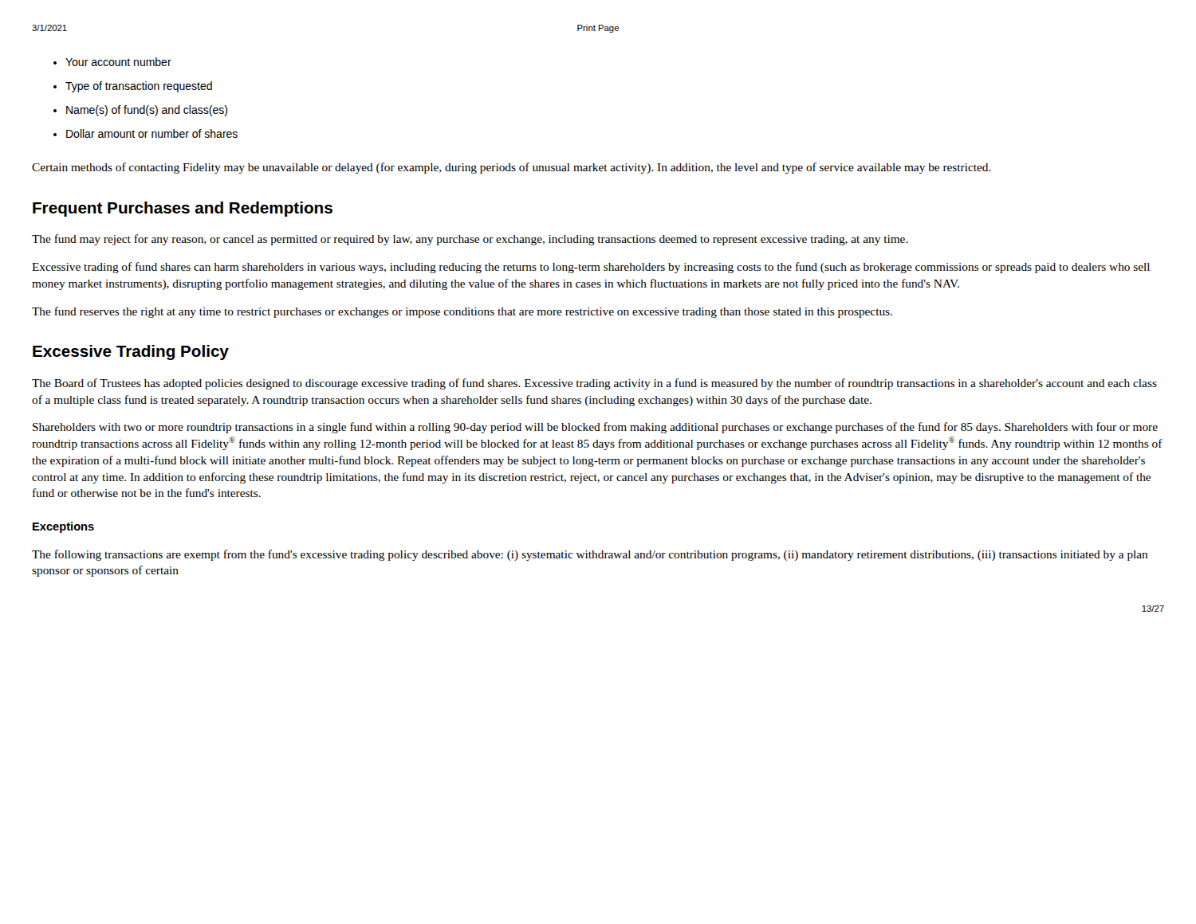3/1/2021
Print Page
Your account number
Type of transaction requested
Name(s) of fund(s) and class(es)
Dollar amount or number of shares
Certain methods of contacting Fidelity may be unavailable or delayed (for example, during periods of unusual market activity). In addition, the level and type of service available may be restricted.
Frequent Purchases and Redemptions
The fund may reject for any reason, or cancel as permitted or required by law, any purchase or exchange, including transactions deemed to represent excessive trading, at any time.
Excessive trading of fund shares can harm shareholders in various ways, including reducing the returns to long-term shareholders by increasing costs to the fund (such as brokerage commissions or spreads paid to dealers who sell money market instruments), disrupting portfolio management strategies, and diluting the value of the shares in cases in which fluctuations in markets are not fully priced into the fund's NAV.
The fund reserves the right at any time to restrict purchases or exchanges or impose conditions that are more restrictive on excessive trading than those stated in this prospectus.
Excessive Trading Policy
The Board of Trustees has adopted policies designed to discourage excessive trading of fund shares. Excessive trading activity in a fund is measured by the number of roundtrip transactions in a shareholder's account and each class of a multiple class fund is treated separately. A roundtrip transaction occurs when a shareholder sells fund shares (including exchanges) within 30 days of the purchase date.
Shareholders with two or more roundtrip transactions in a single fund within a rolling 90-day period will be blocked from making additional purchases or exchange purchases of the fund for 85 days. Shareholders with four or more roundtrip transactions across all Fidelity® funds within any rolling 12-month period will be blocked for at least 85 days from additional purchases or exchange purchases across all Fidelity® funds. Any roundtrip within 12 months of the expiration of a multi-fund block will initiate another multi-fund block. Repeat offenders may be subject to long-term or permanent blocks on purchase or exchange purchase transactions in any account under the shareholder's control at any time. In addition to enforcing these roundtrip limitations, the fund may in its discretion restrict, reject, or cancel any purchases or exchanges that, in the Adviser's opinion, may be disruptive to the management of the fund or otherwise not be in the fund's interests.
Exceptions
The following transactions are exempt from the fund's excessive trading policy described above: (i) systematic withdrawal and/or contribution programs, (ii) mandatory retirement distributions, (iii) transactions initiated by a plan sponsor or sponsors of certain
13/27